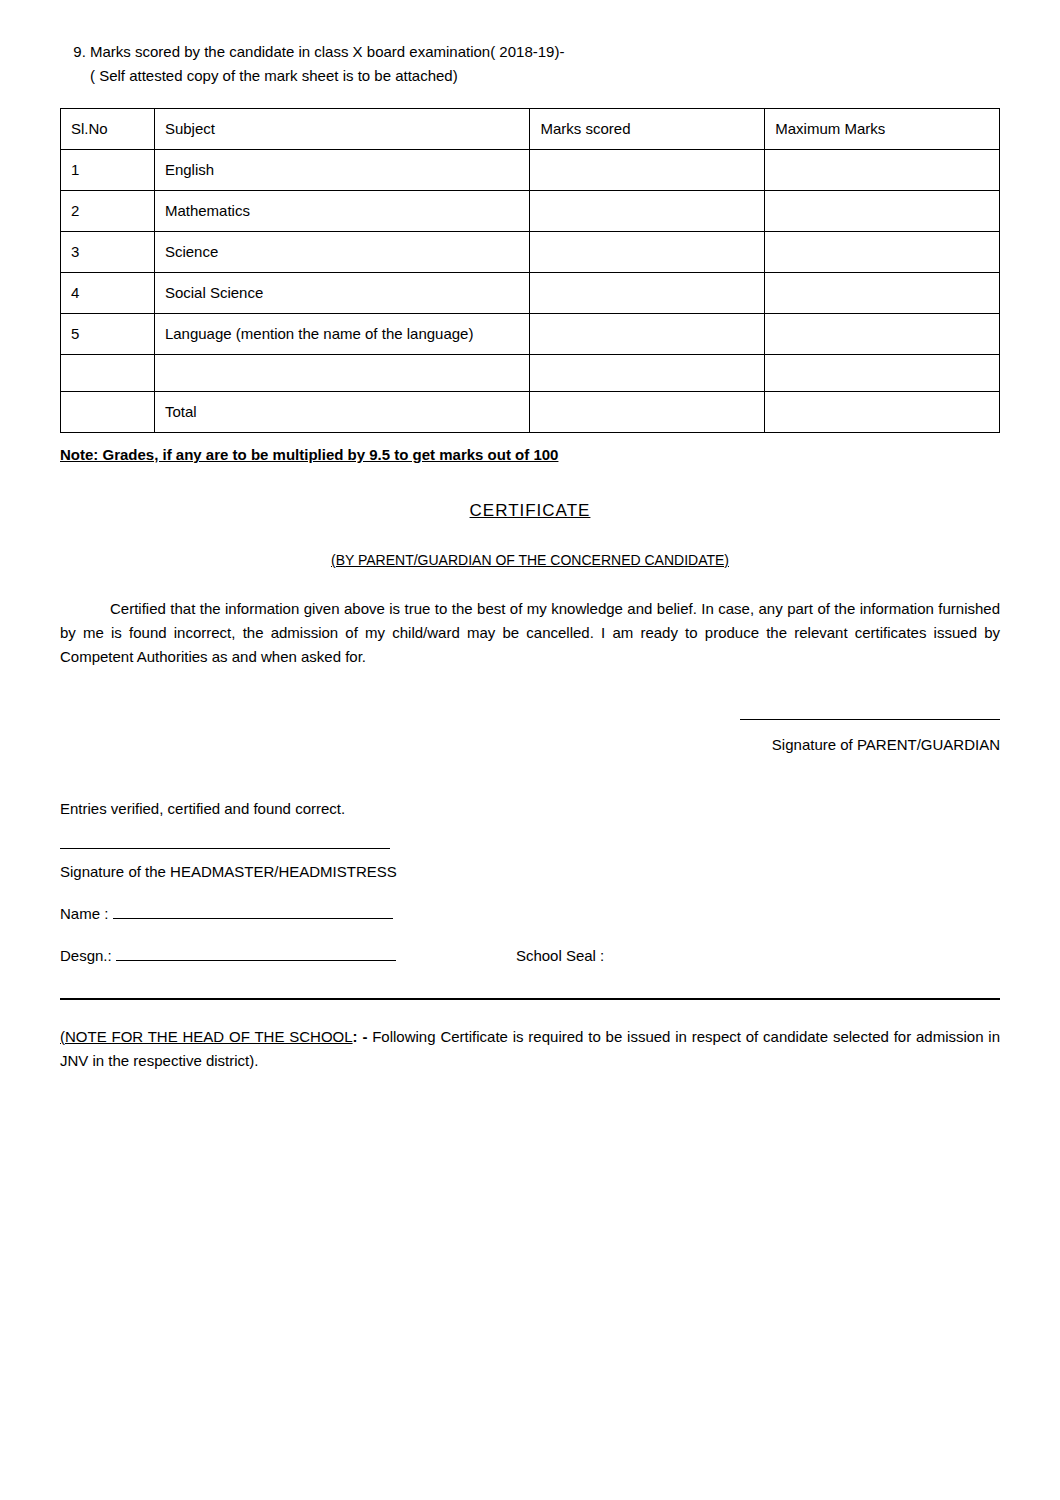Marks scored by the candidate in class X board examination( 2018-19)-
( Self attested copy of the mark sheet is to be attached)
| Sl.No | Subject | Marks scored | Maximum Marks |
| --- | --- | --- | --- |
| 1 | English | | |
| 2 | Mathematics | | |
| 3 | Science | | |
| 4 | Social Science | | |
| 5 | Language (mention the name of the language) | | |
| | Total | | |
Note: Grades, if any are to be multiplied by 9.5 to get marks out of 100
CERTIFICATE
(BY PARENT/GUARDIAN OF THE CONCERNED CANDIDATE)
Certified that the information given above is true to the best of my knowledge and belief. In case, any part of the information furnished by me is found incorrect, the admission of my child/ward may be cancelled. I am ready to produce the relevant certificates issued by Competent Authorities as and when asked for.
Signature of PARENT/GUARDIAN
Entries verified, certified and found correct.
Signature of the HEADMASTER/HEADMISTRESS
Name :
Desgn.: School Seal :
(NOTE FOR THE HEAD OF THE SCHOOL: - Following Certificate is required to be issued in respect of candidate selected for admission in JNV in the respective district).